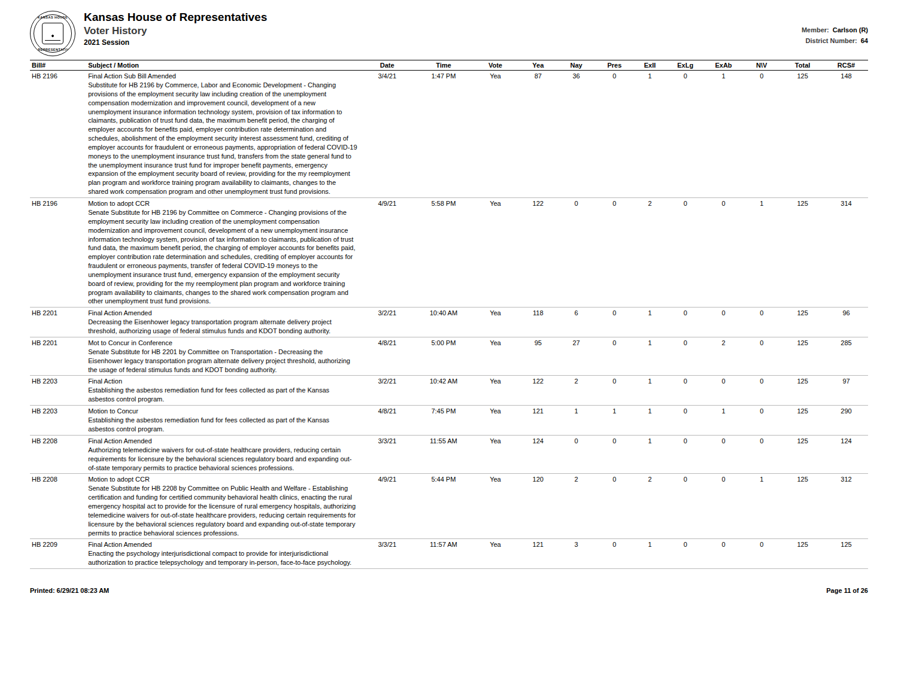KANSAS HOUSE
OF REPRESENTATIVES
Kansas House of Representatives
Voter History
2021 Session
Member: Carlson (R)
District Number: 64
| Bill# | Subject / Motion | Date | Time | Vote | Yea | Nay | Pres | ExII | ExLg | ExAb | N\V | Total | RCS# |
| --- | --- | --- | --- | --- | --- | --- | --- | --- | --- | --- | --- | --- | --- |
| HB 2196 | Final Action Sub Bill Amended Substitute for HB 2196 by Commerce, Labor and Economic Development - Changing provisions of the employment security law including creation of the unemployment compensation modernization and improvement council, development of a new unemployment insurance information technology system, provision of tax information to claimants, publication of trust fund data, the maximum benefit period, the charging of employer accounts for benefits paid, employer contribution rate determination and schedules, abolishment of the employment security interest assessment fund, crediting of employer accounts for fraudulent or erroneous payments, appropriation of federal COVID-19 moneys to the unemployment insurance trust fund, transfers from the state general fund to the unemployment insurance trust fund for improper benefit payments, emergency expansion of the employment security board of review, providing for the my reemployment plan program and workforce training program availability to claimants, changes to the shared work compensation program and other unemployment trust fund provisions. | 3/4/21 | 1:47 PM | Yea | 87 | 36 | 0 | 1 | 0 | 1 | 0 | 125 | 148 |
| HB 2196 | Motion to adopt CCR Senate Substitute for HB 2196 by Committee on Commerce - Changing provisions of the employment security law including creation of the unemployment compensation modernization and improvement council, development of a new unemployment insurance information technology system, provision of tax information to claimants, publication of trust fund data, the maximum benefit period, the charging of employer accounts for benefits paid, employer contribution rate determination and schedules, crediting of employer accounts for fraudulent or erroneous payments, transfer of federal COVID-19 moneys to the unemployment insurance trust fund, emergency expansion of the employment security board of review, providing for the my reemployment plan program and workforce training program availability to claimants, changes to the shared work compensation program and other unemployment trust fund provisions. | 4/9/21 | 5:58 PM | Yea | 122 | 0 | 0 | 2 | 0 | 0 | 1 | 125 | 314 |
| HB 2201 | Final Action Amended Decreasing the Eisenhower legacy transportation program alternate delivery project threshold, authorizing usage of federal stimulus funds and KDOT bonding authority. | 3/2/21 | 10:40 AM | Yea | 118 | 6 | 0 | 1 | 0 | 0 | 0 | 125 | 96 |
| HB 2201 | Mot to Concur in Conference Senate Substitute for HB 2201 by Committee on Transportation - Decreasing the Eisenhower legacy transportation program alternate delivery project threshold, authorizing the usage of federal stimulus funds and KDOT bonding authority. | 4/8/21 | 5:00 PM | Yea | 95 | 27 | 0 | 1 | 0 | 2 | 0 | 125 | 285 |
| HB 2203 | Final Action Establishing the asbestos remediation fund for fees collected as part of the Kansas asbestos control program. | 3/2/21 | 10:42 AM | Yea | 122 | 2 | 0 | 1 | 0 | 0 | 0 | 125 | 97 |
| HB 2203 | Motion to Concur Establishing the asbestos remediation fund for fees collected as part of the Kansas asbestos control program. | 4/8/21 | 7:45 PM | Yea | 121 | 1 | 1 | 1 | 0 | 1 | 0 | 125 | 290 |
| HB 2208 | Final Action Amended Authorizing telemedicine waivers for out-of-state healthcare providers, reducing certain requirements for licensure by the behavioral sciences regulatory board and expanding out-of-state temporary permits to practice behavioral sciences professions. | 3/3/21 | 11:55 AM | Yea | 124 | 0 | 0 | 1 | 0 | 0 | 0 | 125 | 124 |
| HB 2208 | Motion to adopt CCR Senate Substitute for HB 2208 by Committee on Public Health and Welfare - Establishing certification and funding for certified community behavioral health clinics, enacting the rural emergency hospital act to provide for the licensure of rural emergency hospitals, authorizing telemedicine waivers for out-of-state healthcare providers, reducing certain requirements for licensure by the behavioral sciences regulatory board and expanding out-of-state temporary permits to practice behavioral sciences professions. | 4/9/21 | 5:44 PM | Yea | 120 | 2 | 0 | 2 | 0 | 0 | 1 | 125 | 312 |
| HB 2209 | Final Action Amended Enacting the psychology interjurisdictional compact to provide for interjurisdictional authorization to practice telepsychology and temporary in-person, face-to-face psychology. | 3/3/21 | 11:57 AM | Yea | 121 | 3 | 0 | 1 | 0 | 0 | 0 | 125 | 125 |
Printed: 6/29/21 08:23 AM
Page 11 of 26